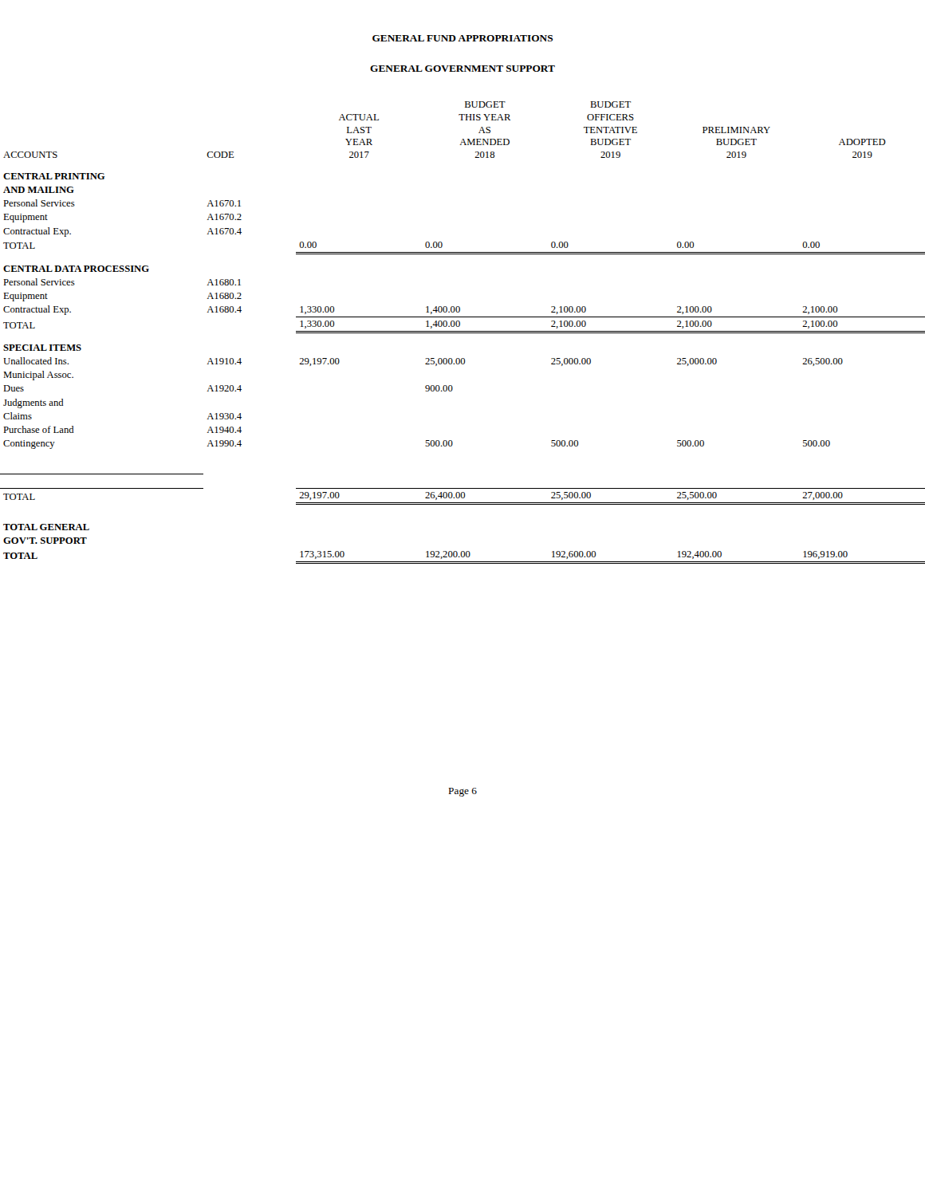GENERAL FUND APPROPRIATIONS
GENERAL GOVERNMENT SUPPORT
| | | | BUDGET | BUDGET | | |
| --- | --- | --- | --- | --- | --- | --- |
| | | ACTUAL | THIS YEAR | OFFICERS | | |
| | | LAST | AS | TENTATIVE | PRELIMINARY | |
| | | YEAR | AMENDED | BUDGET | BUDGET | ADOPTED |
| ACCOUNTS | CODE | 2017 | 2018 | 2019 | 2019 | 2019 |
| CENTRAL PRINTING | | | | | | |
| AND MAILING | | | | | | |
| Personal Services | A1670.1 | | | | | |
| Equipment | A1670.2 | | | | | |
| Contractual Exp. | A1670.4 | | | | | |
| TOTAL | | 0.00 | 0.00 | 0.00 | 0.00 | 0.00 |
| CENTRAL DATA PROCESSING | | | | | |
| Personal Services | A1680.1 | | | | | |
| Equipment | A1680.2 | | | | | |
| Contractual Exp. | A1680.4 | 1,330.00 | 1,400.00 | 2,100.00 | 2,100.00 | 2,100.00 |
| TOTAL | | 1,330.00 | 1,400.00 | 2,100.00 | 2,100.00 | 2,100.00 |
| SPECIAL ITEMS | | | | | | |
| Unallocated Ins. | A1910.4 | 29,197.00 | 25,000.00 | 25,000.00 | 25,000.00 | 26,500.00 |
| Municipal Assoc. | | | | | | |
| Dues | A1920.4 | | 900.00 | | | |
| Judgments and | | | | | | |
| Claims | A1930.4 | | | | | |
| Purchase of Land | A1940.4 | | | | | |
| Contingency | A1990.4 | | 500.00 | 500.00 | 500.00 | 500.00 |
| TOTAL | | 29,197.00 | 26,400.00 | 25,500.00 | 25,500.00 | 27,000.00 |
| TOTAL GENERAL | | | | | | |
| GOV'T. SUPPORT | | | | | | |
| TOTAL | | 173,315.00 | 192,200.00 | 192,600.00 | 192,400.00 | 196,919.00 |
Page 6